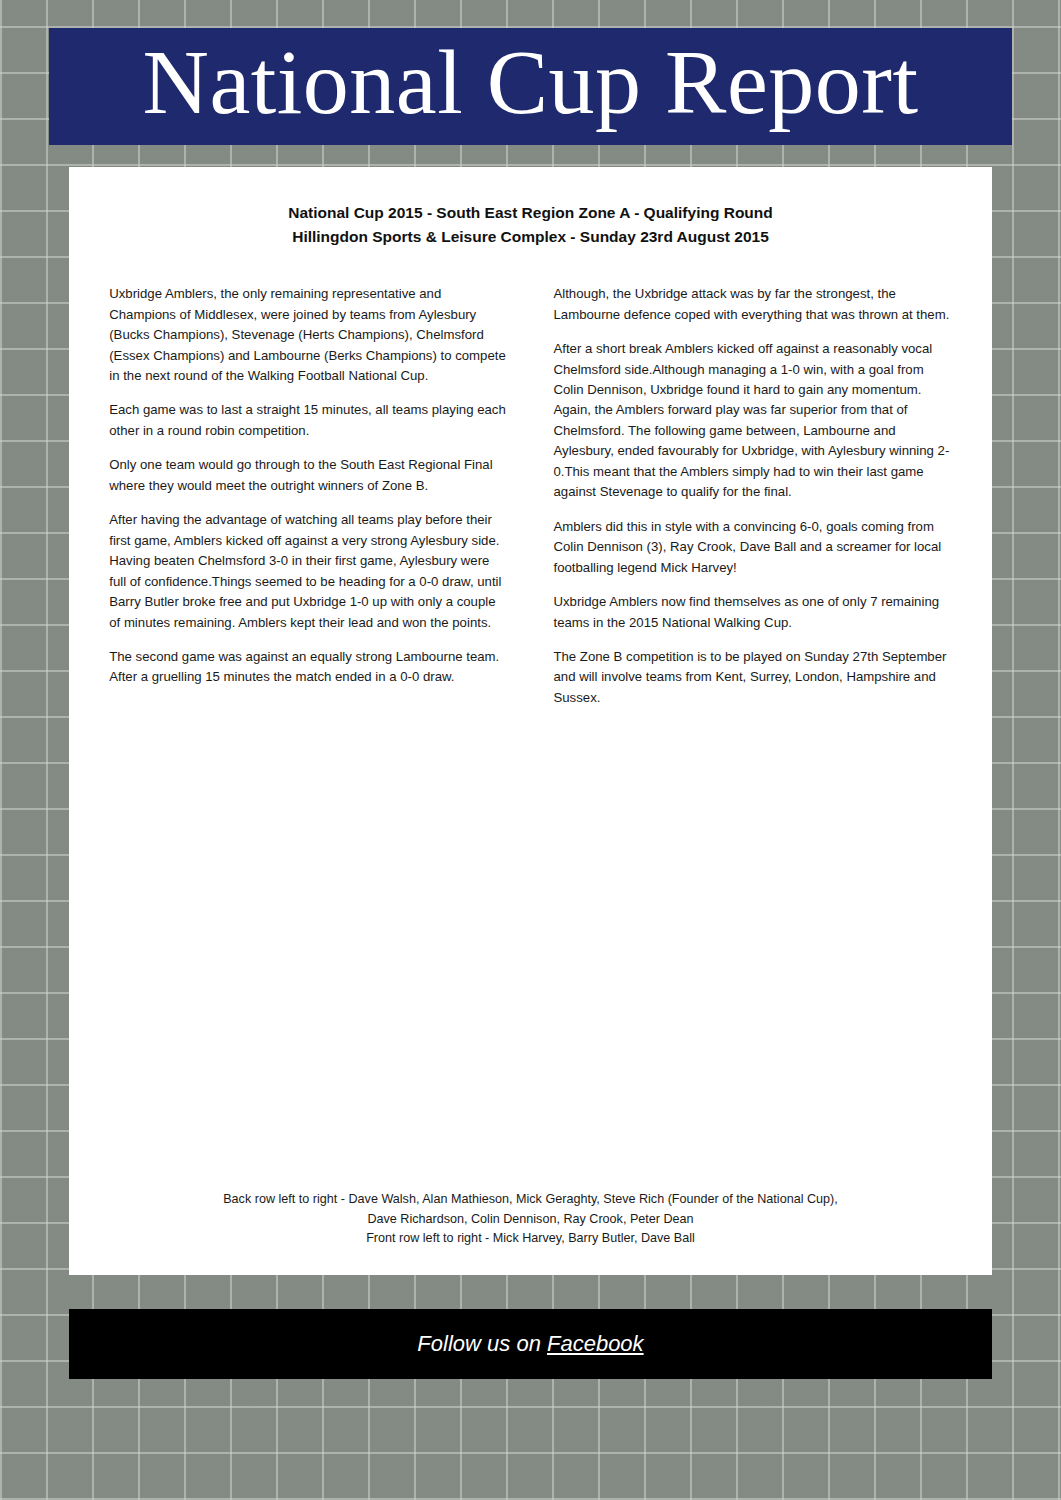National Cup Report
National Cup 2015 - South East Region Zone A - Qualifying Round
Hillingdon Sports & Leisure Complex - Sunday 23rd August 2015
Uxbridge Amblers, the only remaining representative and Champions of Middlesex, were joined by teams from Aylesbury (Bucks Champions), Stevenage (Herts Champions), Chelmsford (Essex Champions) and Lambourne (Berks Champions) to compete in the next round of the Walking Football National Cup.
Each game was to last a straight 15 minutes, all teams playing each other in a round robin competition.
Only one team would go through to the South East Regional Final where they would meet the outright winners of Zone B.
After having the advantage of watching all teams play before their first game, Amblers kicked off against a very strong Aylesbury side. Having beaten Chelmsford 3-0 in their first game, Aylesbury were full of confidence.Things seemed to be heading for a 0-0 draw, until Barry Butler broke free and put Uxbridge 1-0 up with only a couple of minutes remaining. Amblers kept their lead and won the points.
The second game was against an equally strong Lambourne team. After a gruelling 15 minutes the match ended in a 0-0 draw.
Although, the Uxbridge attack was by far the strongest, the Lambourne defence coped with everything that was thrown at them.
After a short break Amblers kicked off against a reasonably vocal Chelmsford side.Although managing a 1-0 win, with a goal from Colin Dennison, Uxbridge found it hard to gain any momentum. Again, the Amblers forward play was far superior from that of Chelmsford. The following game between, Lambourne and Aylesbury, ended favourably for Uxbridge, with Aylesbury winning 2-0.This meant that the Amblers simply had to win their last game against Stevenage to qualify for the final.
Amblers did this in style with a convincing 6-0, goals coming from Colin Dennison (3), Ray Crook, Dave Ball and a screamer for local footballing legend Mick Harvey!
Uxbridge Amblers now find themselves as one of only 7 remaining teams in the 2015 National Walking Cup.
The Zone B competition is to be played on Sunday 27th September and will involve teams from Kent, Surrey, London, Hampshire and Sussex.
Back row left to right - Dave Walsh, Alan Mathieson, Mick Geraghty, Steve Rich (Founder of the National Cup),
Dave Richardson, Colin Dennison, Ray Crook, Peter Dean
Front row left to right - Mick Harvey, Barry Butler, Dave Ball
Follow us on Facebook